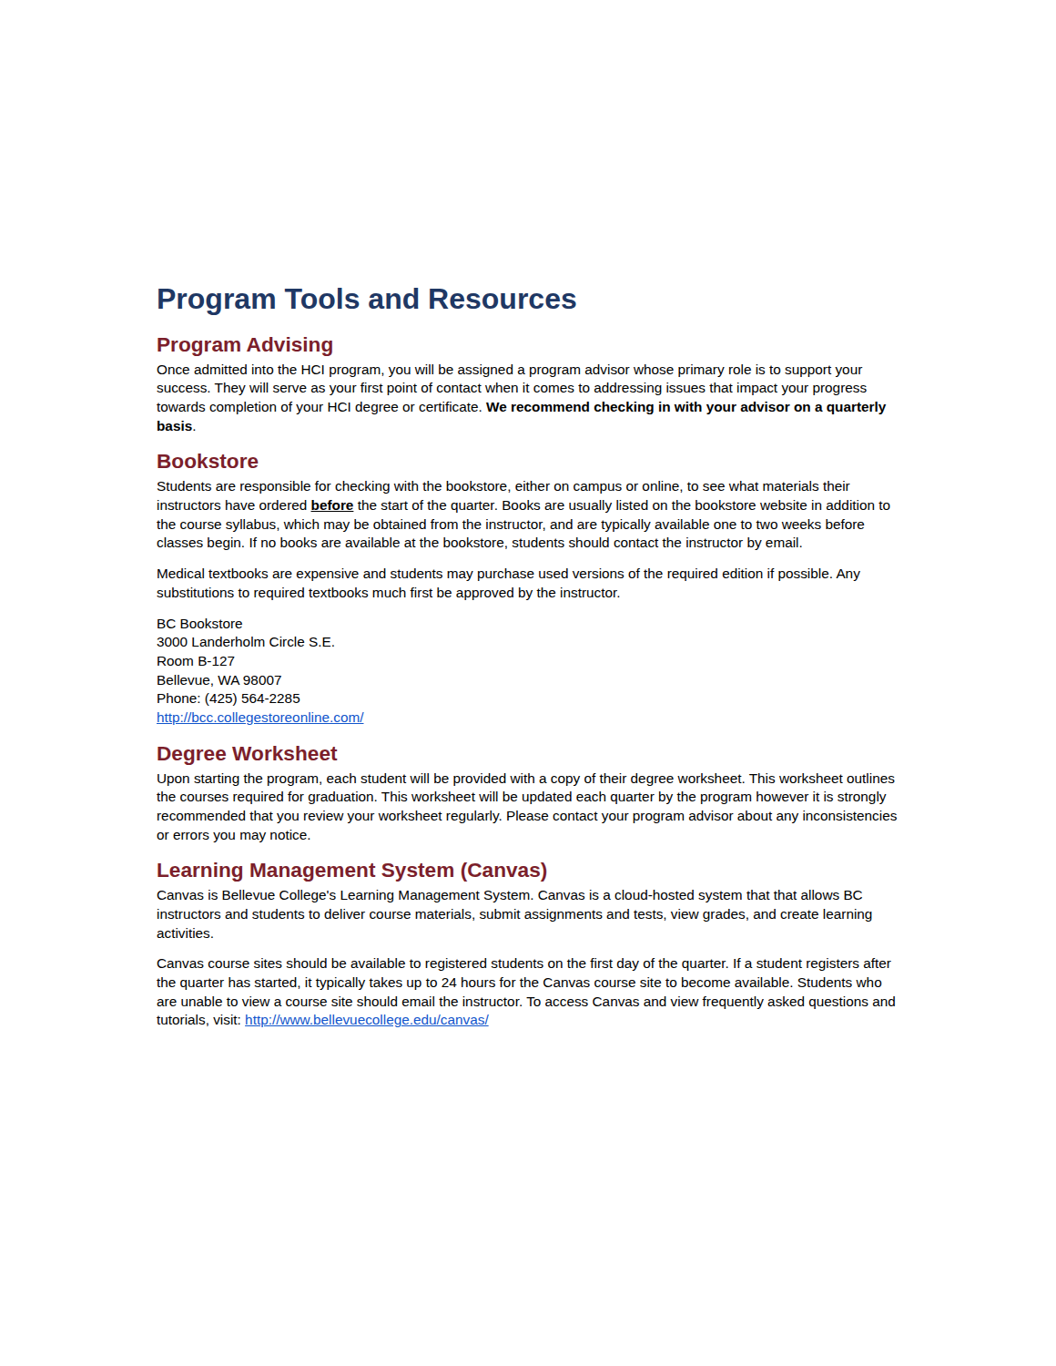Program Tools and Resources
Program Advising
Once admitted into the HCI program, you will be assigned a program advisor whose primary role is to support your success. They will serve as your first point of contact when it comes to addressing issues that impact your progress towards completion of your HCI degree or certificate. We recommend checking in with your advisor on a quarterly basis.
Bookstore
Students are responsible for checking with the bookstore, either on campus or online, to see what materials their instructors have ordered before the start of the quarter. Books are usually listed on the bookstore website in addition to the course syllabus, which may be obtained from the instructor, and are typically available one to two weeks before classes begin. If no books are available at the bookstore, students should contact the instructor by email.
Medical textbooks are expensive and students may purchase used versions of the required edition if possible. Any substitutions to required textbooks much first be approved by the instructor.
BC Bookstore
3000 Landerholm Circle S.E.
Room B-127
Bellevue, WA 98007
Phone: (425) 564-2285
http://bcc.collegestoreonline.com/
Degree Worksheet
Upon starting the program, each student will be provided with a copy of their degree worksheet. This worksheet outlines the courses required for graduation. This worksheet will be updated each quarter by the program however it is strongly recommended that you review your worksheet regularly. Please contact your program advisor about any inconsistencies or errors you may notice.
Learning Management System (Canvas)
Canvas is Bellevue College's Learning Management System. Canvas is a cloud-hosted system that that allows BC instructors and students to deliver course materials, submit assignments and tests, view grades, and create learning activities.
Canvas course sites should be available to registered students on the first day of the quarter. If a student registers after the quarter has started, it typically takes up to 24 hours for the Canvas course site to become available. Students who are unable to view a course site should email the instructor. To access Canvas and view frequently asked questions and tutorials, visit: http://www.bellevuecollege.edu/canvas/